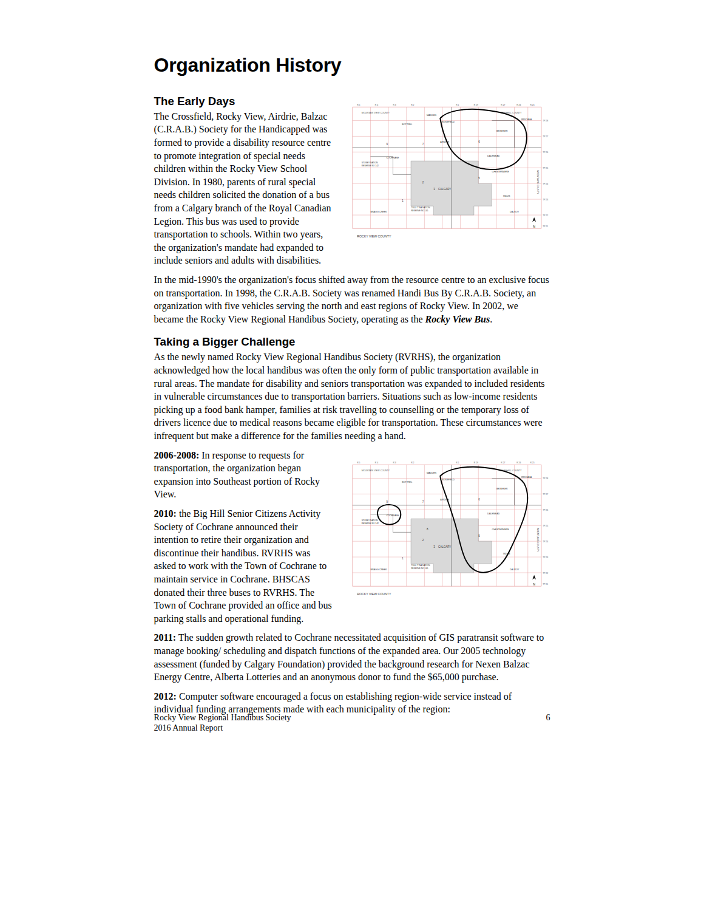Organization History
CALGARY MOUNTAIN VIEW COUNTY KNEEHILL COUNTY WHEATLAND COUNTY ROCKY VIEW COUNTY 9 7 6 5 2 3 1 COCHRANE AIRDRIE CROSSFIELD BOTTREL MADDEN IRRICANA BEISEKER DALEMEAD CHESTERMERE INDUS DALROY BRAGG CREEK TSUU T'INA NATION RESERVE NO 145 STONEY NATION RESERVE NO 142 R 5 R 4 R 3 R 2 R 1 R 29 R 27 R 26 R 25 TP 28 TP 27 TP 26 TP 25 TP 24 TP 23 TP 22 TP 21 N
The Early Days
The Crossfield, Rocky View, Airdrie, Balzac (C.R.A.B.) Society for the Handicapped was formed to provide a disability resource centre to promote integration of special needs children within the Rocky View School Division. In 1980, parents of rural special needs children solicited the donation of a bus from a Calgary branch of the Royal Canadian Legion. This bus was used to provide transportation to schools. Within two years, the organization's mandate had expanded to include seniors and adults with disabilities.
In the mid-1990's the organization's focus shifted away from the resource centre to an exclusive focus on transportation. In 1998, the C.R.A.B. Society was renamed Handi Bus By C.R.A.B. Society, an organization with five vehicles serving the north and east regions of Rocky View. In 2002, we became the Rocky View Regional Handibus Society, operating as the Rocky View Bus.
Taking a Bigger Challenge
As the newly named Rocky View Regional Handibus Society (RVRHS), the organization acknowledged how the local handibus was often the only form of public transportation available in rural areas. The mandate for disability and seniors transportation was expanded to included residents in vulnerable circumstances due to transportation barriers. Situations such as low-income residents picking up a food bank hamper, families at risk travelling to counselling or the temporary loss of drivers licence due to medical reasons became eligible for transportation. These circumstances were infrequent but make a difference for the families needing a hand.
CALGARY MOUNTAIN VIEW COUNTY KNEEHILL COUNTY WHEATLAND COUNTY ROCKY VIEW COUNTY 9 7 6 5 2 3 1 8 COCHRANE AIRDRIE CROSSFIELD BOTTREL MADDEN IRRICANA BEISEKER DALEMEAD CHESTERMERE INDUS DALROY BRAGG CREEK TSUU T'INA NATION RESERVE NO 145 STONEY NATION RESERVE NO 142 R 5 R 4 R 3 R 2 R 1 R 29 R 27 R 26 R 25 TP 28 TP 27 TP 26 TP 25 TP 24 TP 23 TP 22 TP 21 N
2006-2008: In response to requests for transportation, the organization began expansion into Southeast portion of Rocky View.
2010: the Big Hill Senior Citizens Activity Society of Cochrane announced their intention to retire their organization and discontinue their handibus. RVRHS was asked to work with the Town of Cochrane to maintain service in Cochrane. BHSCAS donated their three buses to RVRHS. The Town of Cochrane provided an office and bus parking stalls and operational funding.
2011: The sudden growth related to Cochrane necessitated acquisition of GIS paratransit software to manage booking/ scheduling and dispatch functions of the expanded area. Our 2005 technology assessment (funded by Calgary Foundation) provided the background research for Nexen Balzac Energy Centre, Alberta Lotteries and an anonymous donor to fund the $65,000 purchase.
2012: Computer software encouraged a focus on establishing region-wide service instead of individual funding arrangements made with each municipality of the region:
Rocky View Regional Handibus Society
2016 Annual Report
6